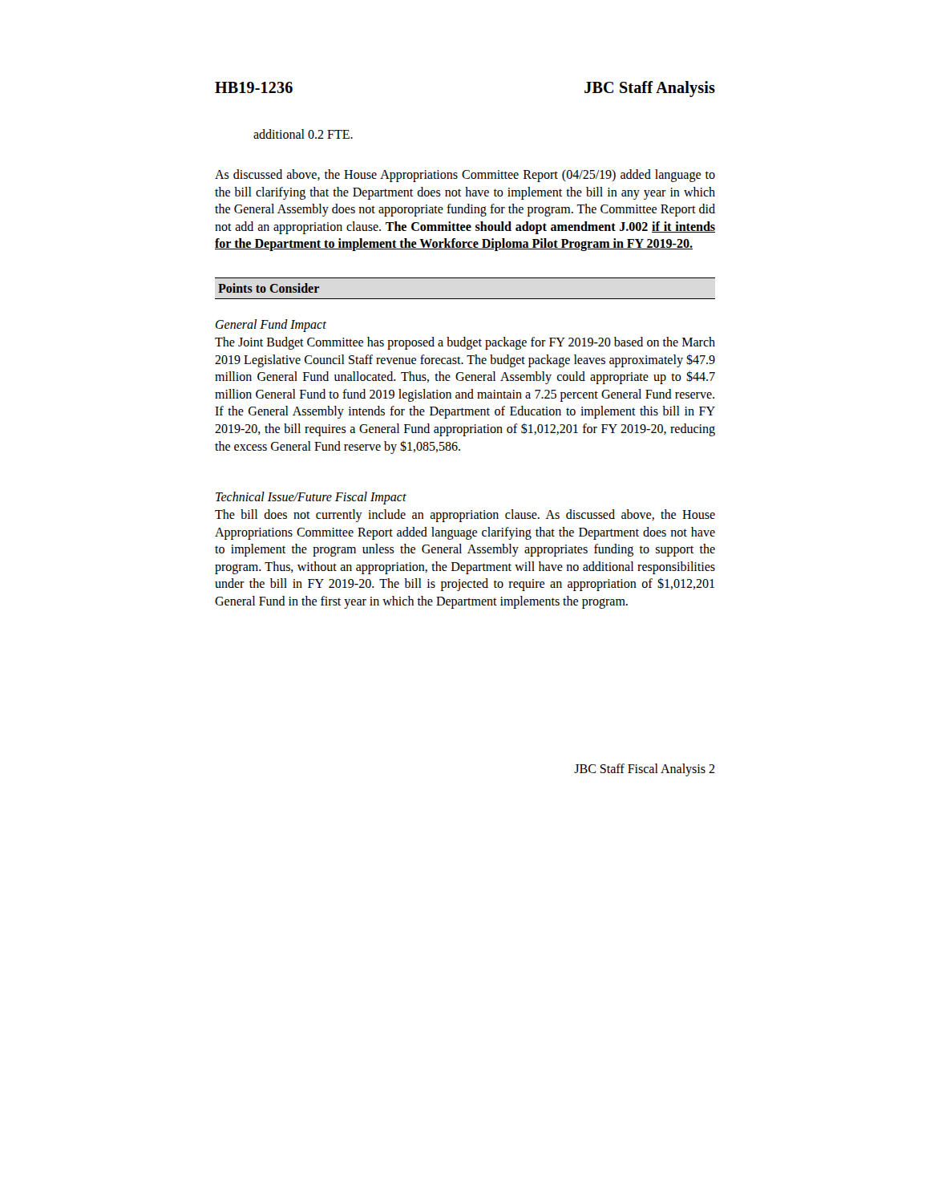HB19-1236 JBC Staff Analysis
additional 0.2 FTE.
As discussed above, the House Appropriations Committee Report (04/25/19) added language to the bill clarifying that the Department does not have to implement the bill in any year in which the General Assembly does not apporopriate funding for the program. The Committee Report did not add an appropriation clause. The Committee should adopt amendment J.002 if it intends for the Department to implement the Workforce Diploma Pilot Program in FY 2019-20.
Points to Consider
General Fund Impact
The Joint Budget Committee has proposed a budget package for FY 2019-20 based on the March 2019 Legislative Council Staff revenue forecast. The budget package leaves approximately $47.9 million General Fund unallocated. Thus, the General Assembly could appropriate up to $44.7 million General Fund to fund 2019 legislation and maintain a 7.25 percent General Fund reserve. If the General Assembly intends for the Department of Education to implement this bill in FY 2019-20, the bill requires a General Fund appropriation of $1,012,201 for FY 2019-20, reducing the excess General Fund reserve by $1,085,586.
Technical Issue/Future Fiscal Impact
The bill does not currently include an appropriation clause. As discussed above, the House Appropriations Committee Report added language clarifying that the Department does not have to implement the program unless the General Assembly appropriates funding to support the program. Thus, without an appropriation, the Department will have no additional responsibilities under the bill in FY 2019-20. The bill is projected to require an appropriation of $1,012,201 General Fund in the first year in which the Department implements the program.
JBC Staff Fiscal Analysis 2